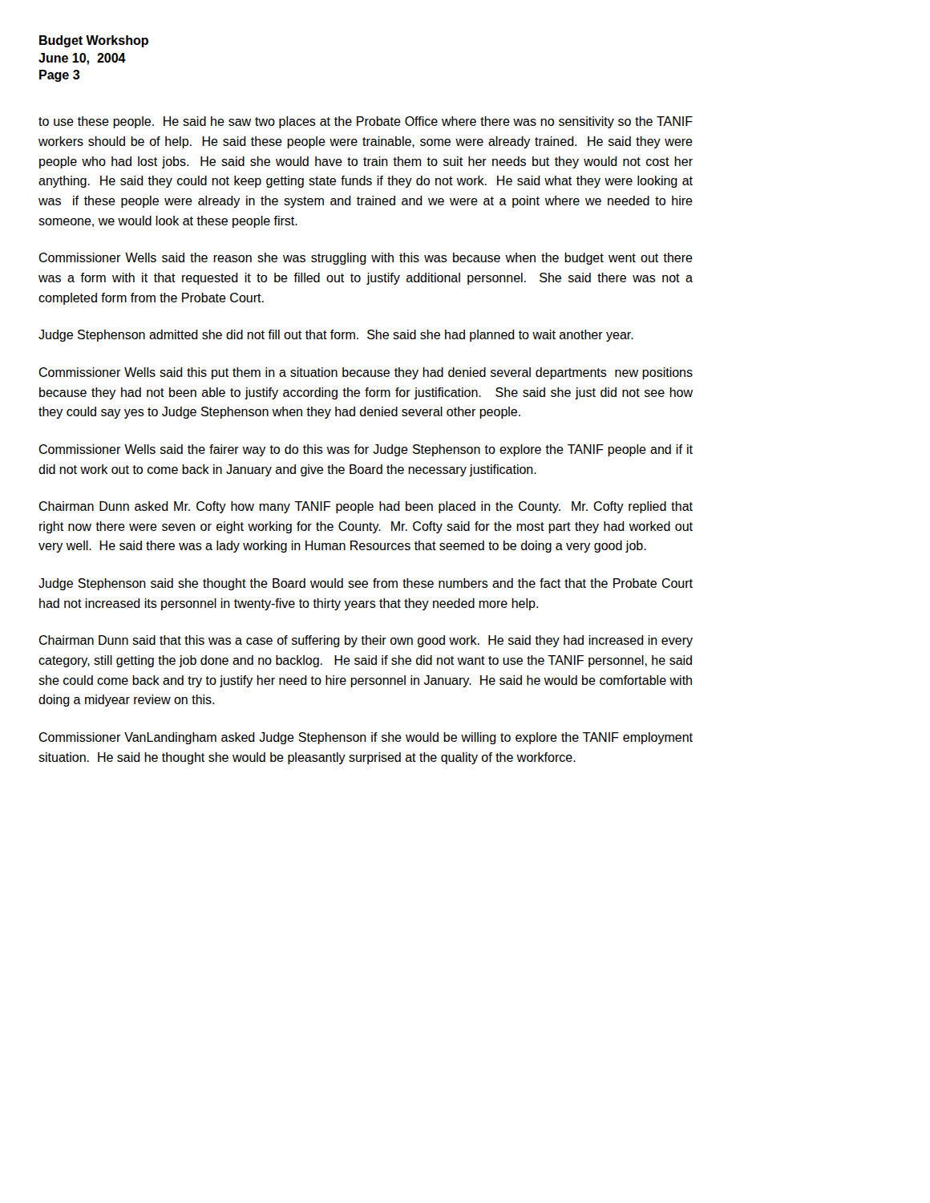Budget Workshop
June 10, 2004
Page 3
to use these people. He said he saw two places at the Probate Office where there was no sensitivity so the TANIF workers should be of help. He said these people were trainable, some were already trained. He said they were people who had lost jobs. He said she would have to train them to suit her needs but they would not cost her anything. He said they could not keep getting state funds if they do not work. He said what they were looking at was if these people were already in the system and trained and we were at a point where we needed to hire someone, we would look at these people first.
Commissioner Wells said the reason she was struggling with this was because when the budget went out there was a form with it that requested it to be filled out to justify additional personnel. She said there was not a completed form from the Probate Court.
Judge Stephenson admitted she did not fill out that form. She said she had planned to wait another year.
Commissioner Wells said this put them in a situation because they had denied several departments new positions because they had not been able to justify according the form for justification. She said she just did not see how they could say yes to Judge Stephenson when they had denied several other people.
Commissioner Wells said the fairer way to do this was for Judge Stephenson to explore the TANIF people and if it did not work out to come back in January and give the Board the necessary justification.
Chairman Dunn asked Mr. Cofty how many TANIF people had been placed in the County. Mr. Cofty replied that right now there were seven or eight working for the County. Mr. Cofty said for the most part they had worked out very well. He said there was a lady working in Human Resources that seemed to be doing a very good job.
Judge Stephenson said she thought the Board would see from these numbers and the fact that the Probate Court had not increased its personnel in twenty-five to thirty years that they needed more help.
Chairman Dunn said that this was a case of suffering by their own good work. He said they had increased in every category, still getting the job done and no backlog. He said if she did not want to use the TANIF personnel, he said she could come back and try to justify her need to hire personnel in January. He said he would be comfortable with doing a midyear review on this.
Commissioner VanLandingham asked Judge Stephenson if she would be willing to explore the TANIF employment situation. He said he thought she would be pleasantly surprised at the quality of the workforce.